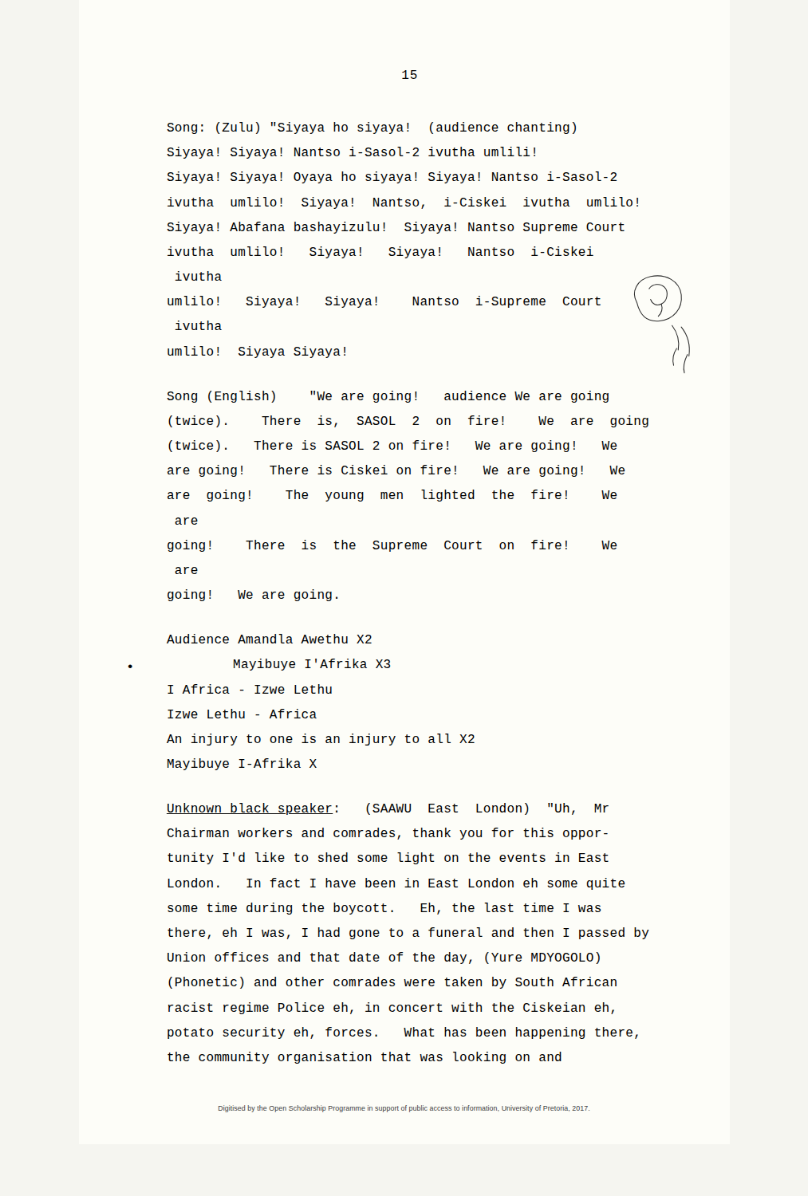15
Song: (Zulu) "Siyaya ho siyaya! (audience chanting)
Siyaya! Siyaya! Nantso i-Sasol-2 ivutha umlili!
Siyaya! Siyaya! Oyaya ho siyaya! Siyaya! Nantso i-Sasol-2
ivutha umlilo! Siyaya! Nantso, i-Ciskei ivutha umlilo!
Siyaya! Abafana bashayizulu! Siyaya! Nantso Supreme Court
ivutha umlilo! Siyaya! Siyaya! Nantso i-Ciskei ivutha
umlilo! Siyaya! Siyaya! Nantso i-Supreme Court ivutha
umlilo! Siyaya Siyaya!
Song (English) "We are going! audience We are going
(twice). There is, SASOL 2 on fire! We are going
(twice). There is SASOL 2 on fire! We are going! We
are going! There is Ciskei on fire! We are going! We
are going! The young men lighted the fire! We are
going! There is the Supreme Court on fire! We are
going! We are going.
Audience Amandla Awethu X2
Mayibuye I'Afrika X3
I Africa - Izwe Lethu
Izwe Lethu - Africa
An injury to one is an injury to all X2
Mayibuye I-Afrika X
Unknown black speaker: (SAAWU East London) "Uh, Mr Chairman workers and comrades, thank you for this oppor- tunity I'd like to shed some light on the events in East London. In fact I have been in East London eh some quite some time during the boycott. Eh, the last time I was there, eh I was, I had gone to a funeral and then I passed by Union offices and that date of the day, (Yure MDYOGOLO) (Phonetic) and other comrades were taken by South African racist regime Police eh, in concert with the Ciskeian eh, potato security eh, forces. What has been happening there, the community organisation that was looking on and
•
Digitised by the Open Scholarship Programme in support of public access to information, University of Pretoria, 2017.